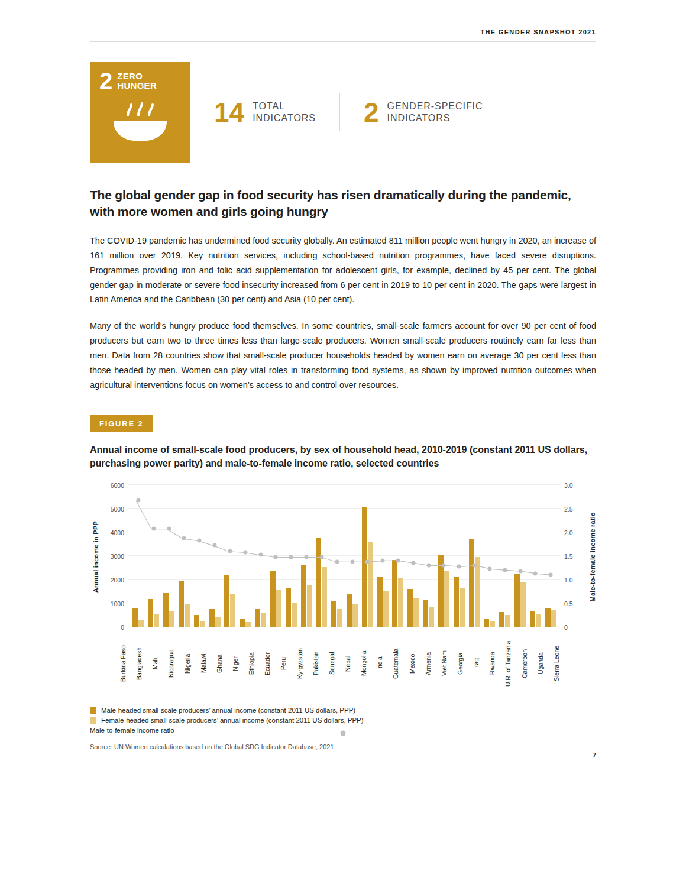THE GENDER SNAPSHOT 2021
2
Zero
Hunger
14
Total
Indicators
2
Gender-specific
Indicators
The global gender gap in food security has risen dramatically during the pandemic, with more women and girls going hungry
The COVID-19 pandemic has undermined food security globally. An estimated 811 million people went hungry in 2020, an increase of 161 million over 2019. Key nutrition services, including school-based nutrition programmes, have faced severe disruptions. Programmes providing iron and folic acid supplementation for adolescent girls, for example, declined by 45 per cent. The global gender gap in moderate or severe food insecurity increased from 6 per cent in 2019 to 10 per cent in 2020. The gaps were largest in Latin America and the Caribbean (30 per cent) and Asia (10 per cent).
Many of the world’s hungry produce food themselves. In some countries, small-scale farmers account for over 90 per cent of food producers but earn two to three times less than large-scale producers. Women small-scale producers routinely earn far less than men. Data from 28 countries show that small-scale producer households headed by women earn on average 30 per cent less than those headed by men. Women can play vital roles in transforming food systems, as shown by improved nutrition outcomes when agricultural interventions focus on women’s access to and control over resources.
FIGURE 2
Annual income of small-scale food producers, by sex of household head, 2010-2019 (constant 2011 US dollars, purchasing power parity) and male-to-female income ratio, selected countries
Annual income in PPP
6000 5000 4000 3000 2000 1000 0
3.0 2.5 2.0 1.5 1.0 0.5 0
Male-to-female income ratio
Burkina Faso
Bangladesh
Mali
Nicaragua
Nigeria
Malawi
Ghana
Niger
Ethiopia
Ecuador
Peru
Kyrgyzstan
Pakistan
Senegal
Nepal
Mongolia
India
Guatemala
Mexico
Armenia
Viet Nam
Georgia
Iraq
Rwanda
U.R. of Tanzania
Cameroon
Uganda
Sierra Leone
Male-headed small-scale producers’ annual income (constant 2011 US dollars, PPP)
Female-headed small-scale producers’ annual income (constant 2011 US dollars, PPP)
Male-to-female income ratio
Source: UN Women calculations based on the Global SDG Indicator Database, 2021.
7